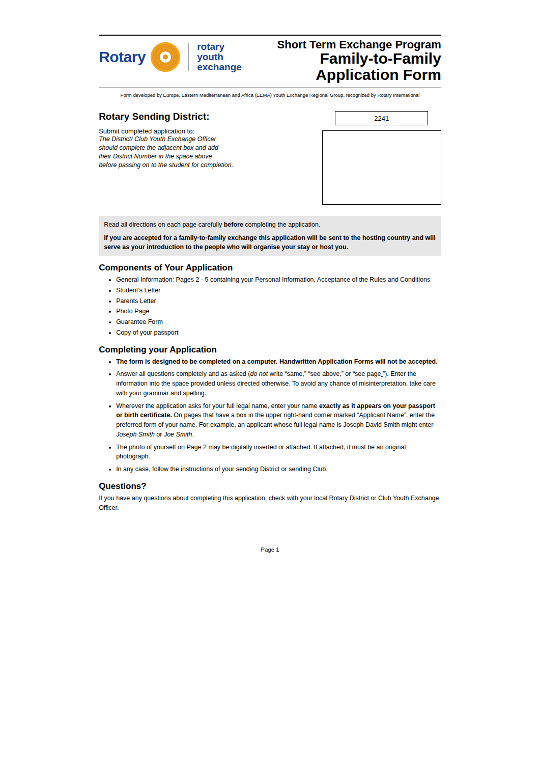Rotary
rotary youth exchange
Short Term Exchange Program
Family-to-Family
Application Form
Form developed by Europe, Eastern Mediterranean and Africa (EEMA) Youth Exchange Regional Group, recognized by Rotary International
Rotary Sending District:
Submit completed application to:
The District/ Club Youth Exchange Officer
should complete the adjacent box and add
their District Number in the space above
before passing on to the student for completion.
2241
Read all directions on each page carefully before completing the application.
If you are accepted for a family-to-family exchange this application will be sent to the hosting country and will serve as your introduction to the people who will organise your stay or host you.
Components of Your Application
General Information: Pages 2 - 5 containing your Personal Information, Acceptance of the Rules and Conditions
Student’s Letter
Parents Letter
Photo Page
Guarantee Form
Copy of your passport
Completing your Application
The form is designed to be completed on a computer. Handwritten Application Forms will not be accepted.
Answer all questions completely and as asked (do not write “same,” “see above,” or “see page ”). Enter the information into the space provided unless directed otherwise. To avoid any chance of misinterpretation, take care with your grammar and spelling.
Wherever the application asks for your full legal name, enter your name exactly as it appears on your passport or birth certificate. On pages that have a box in the upper right-hand corner marked “Applicant Name”, enter the preferred form of your name. For example, an applicant whose full legal name is Joseph David Smith might enter Joseph Smith or Joe Smith.
The photo of yourself on Page 2 may be digitally inserted or attached. If attached, it must be an original photograph.
In any case, follow the instructions of your sending District or sending Club.
Questions?
If you have any questions about completing this application, check with your local Rotary District or Club Youth Exchange Officer.
Page 1